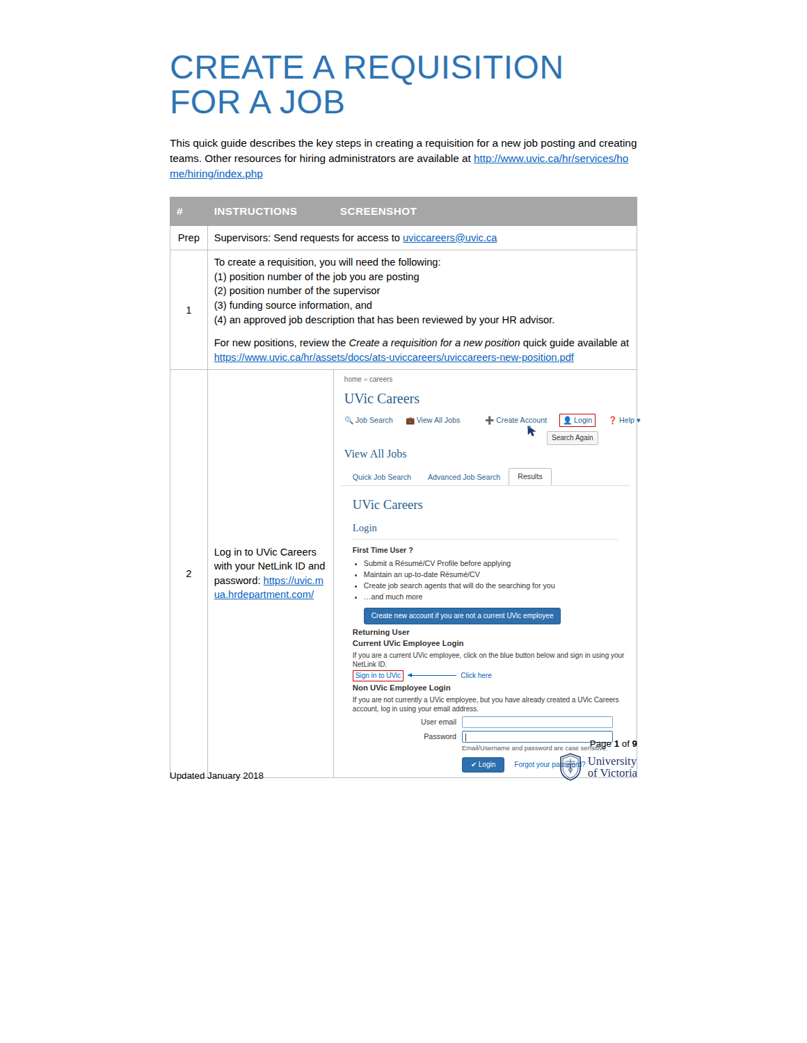CREATE A REQUISITION FOR A JOB
This quick guide describes the key steps in creating a requisition for a new job posting and creating teams. Other resources for hiring administrators are available at http://www.uvic.ca/hr/services/home/hiring/index.php
| # | INSTRUCTIONS | SCREENSHOT |
| --- | --- | --- |
| Prep | Supervisors: Send requests for access to uviccareers@uvic.ca |
| 1 | To create a requisition, you will need the following: (1) position number of the job you are posting (2) position number of the supervisor (3) funding source information, and (4) an approved job description that has been reviewed by your HR advisor. For new positions, review the Create a requisition for a new position quick guide available at https://www.uvic.ca/hr/assets/docs/ats-uviccareers/uviccareers-new-position.pdf |
| 2 | Log in to UVic Careers with your NetLink ID and password: https://uvic.mua.hrdepartment.com/ | home » careers UVic Careers 🔍 Job Search 💼 View All Jobs ➕ Create Account 👤 Login ❓ Help ▾ Search Again View All Jobs Quick Job Search Advanced Job Search Results UVic Careers Login First Time User ? Submit a Résumé/CV Profile before applying Maintain an up-to-date Résumé/CV Create job search agents that will do the searching for you …and much more Create new account if you are not a current UVic employee Returning User Current UVic Employee Login If you are a current UVic employee, click on the blue button below and sign in using your NetLink ID. Sign in to UVic Click here Non UVic Employee Login If you are not currently a UVic employee, but you have already created a UVic Careers account, log in using your email address. User email Password Email/Username and password are case sensitive. ✔ Login Forgot your password? |
Updated January 2018
Page 1 of 9
University of Victoria